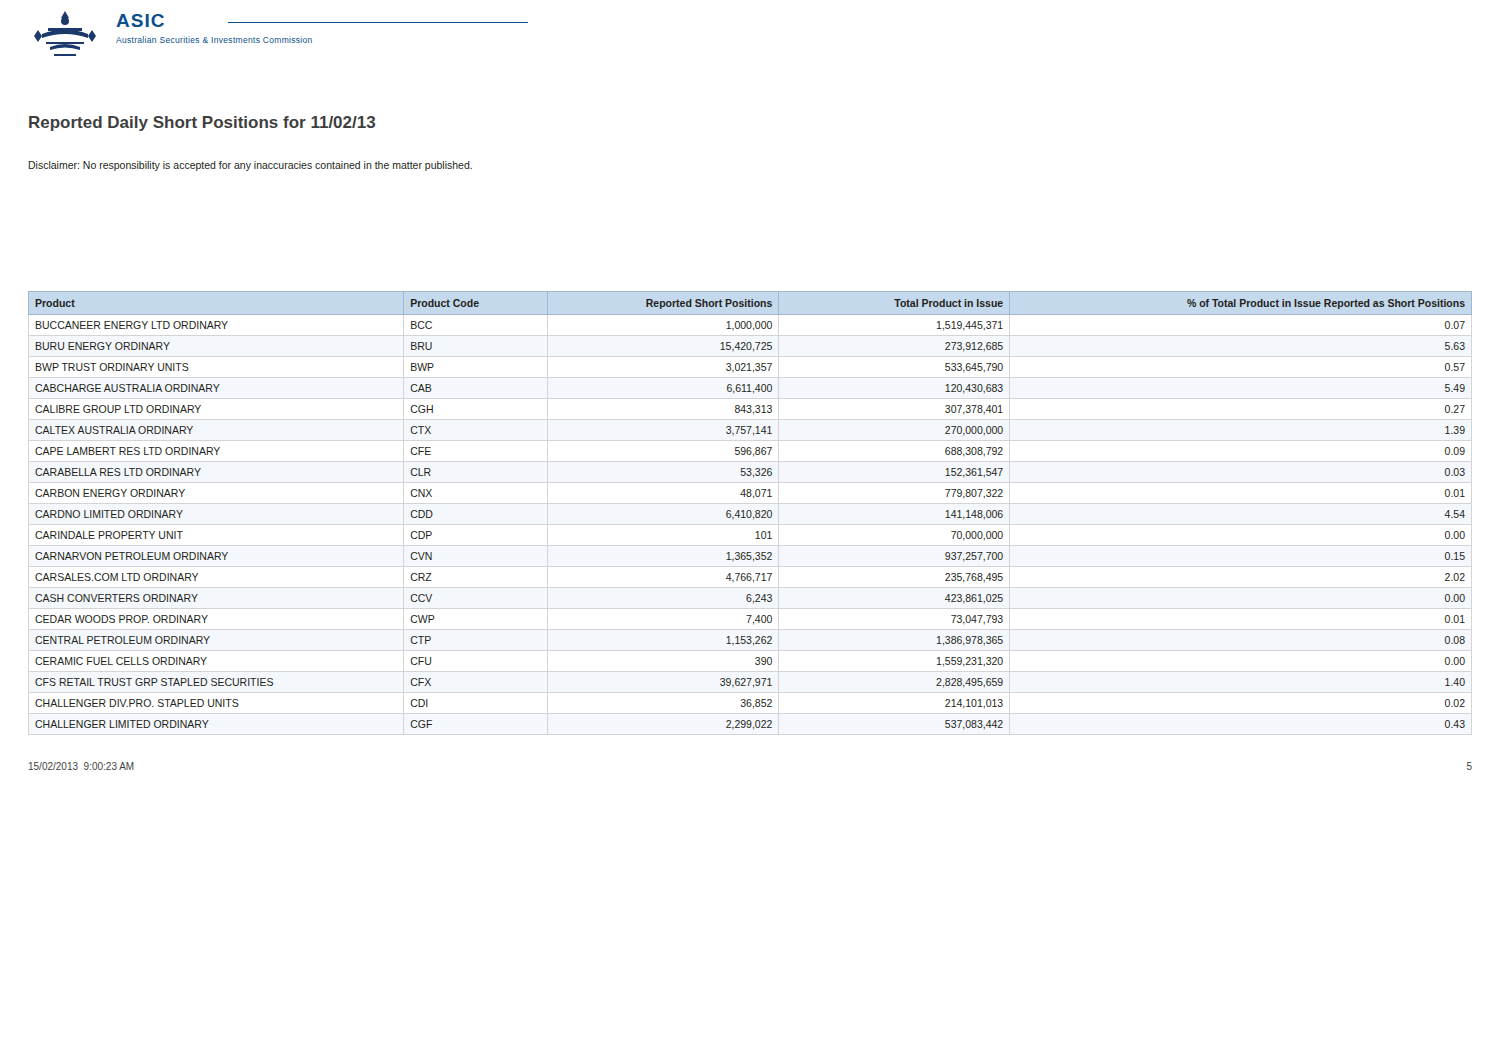ASIC
Australian Securities & Investments Commission
Reported Daily Short Positions for 11/02/13
Disclaimer: No responsibility is accepted for any inaccuracies contained in the matter published.
| Product | Product Code | Reported Short Positions | Total Product in Issue | % of Total Product in Issue Reported as Short Positions |
| --- | --- | --- | --- | --- |
| BUCCANEER ENERGY LTD ORDINARY | BCC | 1,000,000 | 1,519,445,371 | 0.07 |
| BURU ENERGY ORDINARY | BRU | 15,420,725 | 273,912,685 | 5.63 |
| BWP TRUST ORDINARY UNITS | BWP | 3,021,357 | 533,645,790 | 0.57 |
| CABCHARGE AUSTRALIA ORDINARY | CAB | 6,611,400 | 120,430,683 | 5.49 |
| CALIBRE GROUP LTD ORDINARY | CGH | 843,313 | 307,378,401 | 0.27 |
| CALTEX AUSTRALIA ORDINARY | CTX | 3,757,141 | 270,000,000 | 1.39 |
| CAPE LAMBERT RES LTD ORDINARY | CFE | 596,867 | 688,308,792 | 0.09 |
| CARABELLA RES LTD ORDINARY | CLR | 53,326 | 152,361,547 | 0.03 |
| CARBON ENERGY ORDINARY | CNX | 48,071 | 779,807,322 | 0.01 |
| CARDNO LIMITED ORDINARY | CDD | 6,410,820 | 141,148,006 | 4.54 |
| CARINDALE PROPERTY UNIT | CDP | 101 | 70,000,000 | 0.00 |
| CARNARVON PETROLEUM ORDINARY | CVN | 1,365,352 | 937,257,700 | 0.15 |
| CARSALES.COM LTD ORDINARY | CRZ | 4,766,717 | 235,768,495 | 2.02 |
| CASH CONVERTERS ORDINARY | CCV | 6,243 | 423,861,025 | 0.00 |
| CEDAR WOODS PROP. ORDINARY | CWP | 7,400 | 73,047,793 | 0.01 |
| CENTRAL PETROLEUM ORDINARY | CTP | 1,153,262 | 1,386,978,365 | 0.08 |
| CERAMIC FUEL CELLS ORDINARY | CFU | 390 | 1,559,231,320 | 0.00 |
| CFS RETAIL TRUST GRP STAPLED SECURITIES | CFX | 39,627,971 | 2,828,495,659 | 1.40 |
| CHALLENGER DIV.PRO. STAPLED UNITS | CDI | 36,852 | 214,101,013 | 0.02 |
| CHALLENGER LIMITED ORDINARY | CGF | 2,299,022 | 537,083,442 | 0.43 |
15/02/2013 9:00:23 AM 5